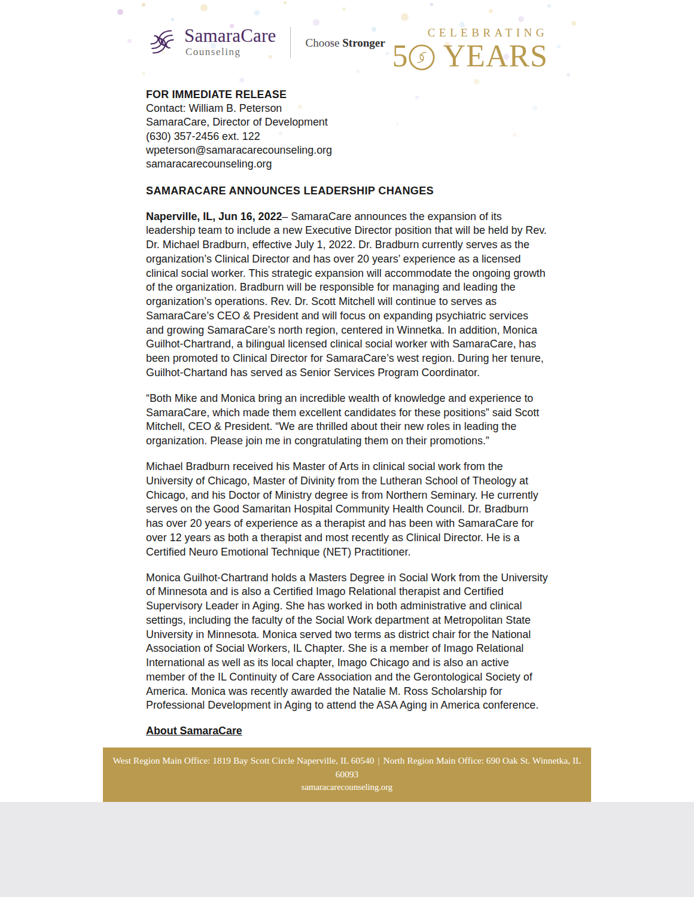SamaraCare
Counseling
Choose Stronger
CELEBRATING
5 YEARS
FOR IMMEDIATE RELEASE
Contact: William B. Peterson
SamaraCare, Director of Development
(630) 357-2456 ext. 122
wpeterson@samaracarecounseling.org
samaracarecounseling.org
SAMARACARE ANNOUNCES LEADERSHIP CHANGES
Naperville, IL, Jun 16, 2022– SamaraCare announces the expansion of its leadership team to include a new Executive Director position that will be held by Rev. Dr. Michael Bradburn, effective July 1, 2022. Dr. Bradburn currently serves as the organization’s Clinical Director and has over 20 years’ experience as a licensed clinical social worker. This strategic expansion will accommodate the ongoing growth of the organization. Bradburn will be responsible for managing and leading the organization’s operations. Rev. Dr. Scott Mitchell will continue to serves as SamaraCare’s CEO & President and will focus on expanding psychiatric services and growing SamaraCare’s north region, centered in Winnetka. In addition, Monica Guilhot-Chartrand, a bilingual licensed clinical social worker with SamaraCare, has been promoted to Clinical Director for SamaraCare’s west region. During her tenure, Guilhot-Chartand has served as Senior Services Program Coordinator.
“Both Mike and Monica bring an incredible wealth of knowledge and experience to SamaraCare, which made them excellent candidates for these positions” said Scott Mitchell, CEO & President. “We are thrilled about their new roles in leading the organization. Please join me in congratulating them on their promotions.”
Michael Bradburn received his Master of Arts in clinical social work from the University of Chicago, Master of Divinity from the Lutheran School of Theology at Chicago, and his Doctor of Ministry degree is from Northern Seminary. He currently serves on the Good Samaritan Hospital Community Health Council. Dr. Bradburn has over 20 years of experience as a therapist and has been with SamaraCare for over 12 years as both a therapist and most recently as Clinical Director. He is a Certified Neuro Emotional Technique (NET) Practitioner.
Monica Guilhot-Chartrand holds a Masters Degree in Social Work from the University of Minnesota and is also a Certified Imago Relational therapist and Certified Supervisory Leader in Aging. She has worked in both administrative and clinical settings, including the faculty of the Social Work department at Metropolitan State University in Minnesota. Monica served two terms as district chair for the National Association of Social Workers, IL Chapter. She is a member of Imago Relational International as well as its local chapter, Imago Chicago and is also an active member of the IL Continuity of Care Association and the Gerontological Society of America. Monica was recently awarded the Natalie M. Ross Scholarship for Professional Development in Aging to attend the ASA Aging in America conference.
About SamaraCare
West Region Main Office: 1819 Bay Scott Circle Naperville, IL 60540|North Region Main Office: 690 Oak St. Winnetka, IL 60093
samaracarecounseling.org